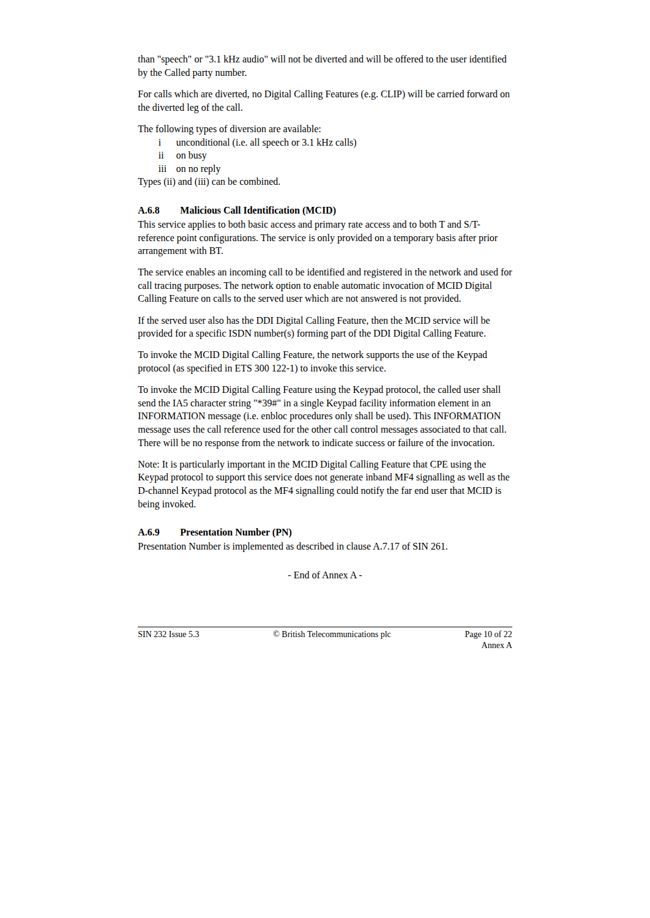than "speech" or "3.1 kHz audio" will not be diverted and will be offered to the user identified by the Called party number.
For calls which are diverted, no Digital Calling Features (e.g. CLIP) will be carried forward on the diverted leg of the call.
The following types of diversion are available:
iunconditional (i.e. all speech or 3.1 kHz calls)
iion busy
iiion no reply
Types (ii) and (iii) can be combined.
A.6.8 Malicious Call Identification (MCID)
This service applies to both basic access and primary rate access and to both T and S/T-reference point configurations. The service is only provided on a temporary basis after prior arrangement with BT.
The service enables an incoming call to be identified and registered in the network and used for call tracing purposes. The network option to enable automatic invocation of MCID Digital Calling Feature on calls to the served user which are not answered is not provided.
If the served user also has the DDI Digital Calling Feature, then the MCID service will be provided for a specific ISDN number(s) forming part of the DDI Digital Calling Feature.
To invoke the MCID Digital Calling Feature, the network supports the use of the Keypad protocol (as specified in ETS 300 122-1) to invoke this service.
To invoke the MCID Digital Calling Feature using the Keypad protocol, the called user shall send the IA5 character string "*39#" in a single Keypad facility information element in an INFORMATION message (i.e. enbloc procedures only shall be used). This INFORMATION message uses the call reference used for the other call control messages associated to that call. There will be no response from the network to indicate success or failure of the invocation.
Note: It is particularly important in the MCID Digital Calling Feature that CPE using the Keypad protocol to support this service does not generate inband MF4 signalling as well as the D-channel Keypad protocol as the MF4 signalling could notify the far end user that MCID is being invoked.
A.6.9 Presentation Number (PN)
Presentation Number is implemented as described in clause A.7.17 of SIN 261.
- End of Annex A -
SIN 232 Issue 5.3
© British Telecommunications plc
Page 10 of 22
Annex A